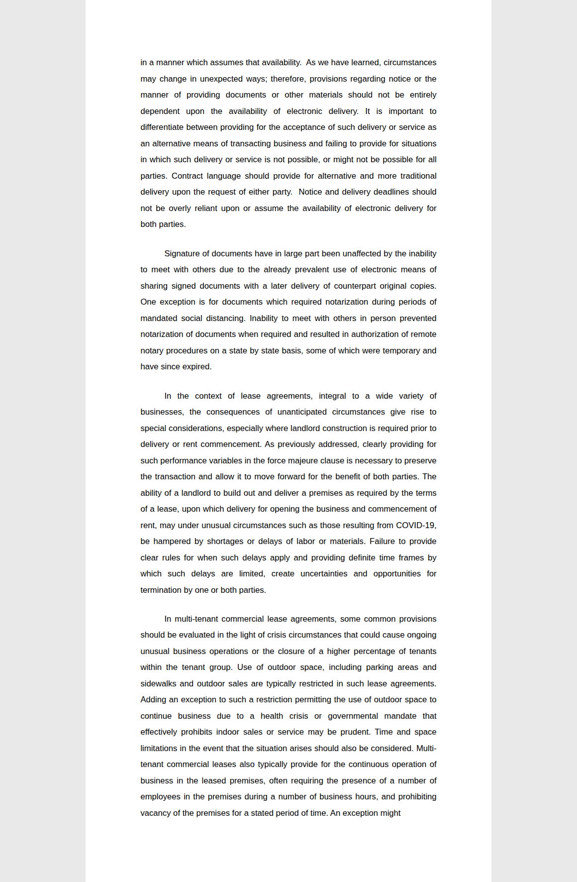in a manner which assumes that availability. As we have learned, circumstances may change in unexpected ways; therefore, provisions regarding notice or the manner of providing documents or other materials should not be entirely dependent upon the availability of electronic delivery. It is important to differentiate between providing for the acceptance of such delivery or service as an alternative means of transacting business and failing to provide for situations in which such delivery or service is not possible, or might not be possible for all parties. Contract language should provide for alternative and more traditional delivery upon the request of either party. Notice and delivery deadlines should not be overly reliant upon or assume the availability of electronic delivery for both parties.
Signature of documents have in large part been unaffected by the inability to meet with others due to the already prevalent use of electronic means of sharing signed documents with a later delivery of counterpart original copies. One exception is for documents which required notarization during periods of mandated social distancing. Inability to meet with others in person prevented notarization of documents when required and resulted in authorization of remote notary procedures on a state by state basis, some of which were temporary and have since expired.
In the context of lease agreements, integral to a wide variety of businesses, the consequences of unanticipated circumstances give rise to special considerations, especially where landlord construction is required prior to delivery or rent commencement. As previously addressed, clearly providing for such performance variables in the force majeure clause is necessary to preserve the transaction and allow it to move forward for the benefit of both parties. The ability of a landlord to build out and deliver a premises as required by the terms of a lease, upon which delivery for opening the business and commencement of rent, may under unusual circumstances such as those resulting from COVID-19, be hampered by shortages or delays of labor or materials. Failure to provide clear rules for when such delays apply and providing definite time frames by which such delays are limited, create uncertainties and opportunities for termination by one or both parties.
In multi-tenant commercial lease agreements, some common provisions should be evaluated in the light of crisis circumstances that could cause ongoing unusual business operations or the closure of a higher percentage of tenants within the tenant group. Use of outdoor space, including parking areas and sidewalks and outdoor sales are typically restricted in such lease agreements. Adding an exception to such a restriction permitting the use of outdoor space to continue business due to a health crisis or governmental mandate that effectively prohibits indoor sales or service may be prudent. Time and space limitations in the event that the situation arises should also be considered. Multi-tenant commercial leases also typically provide for the continuous operation of business in the leased premises, often requiring the presence of a number of employees in the premises during a number of business hours, and prohibiting vacancy of the premises for a stated period of time. An exception might